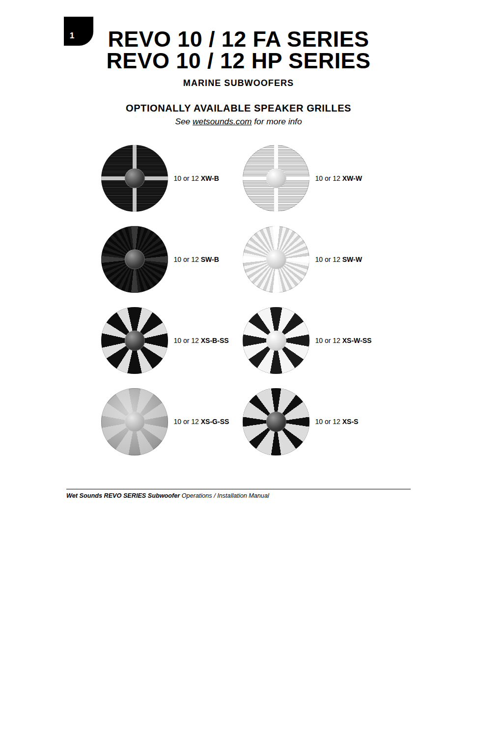1
REVO 10 / 12 FA SERIES REVO 10 / 12 HP SERIES
Marine Subwoofers
Optionally Available Speaker Grilles
See wetsounds.com for more info
10 or 12 XW-B
10 or 12 XW-W
10 or 12 SW-B
10 or 12 SW-W
10 or 12 XS-B-SS
10 or 12 XS-W-SS
10 or 12 XS-G-SS
10 or 12 XS-S
Wet Sounds REVO SERIES Subwoofer Operations / Installation Manual